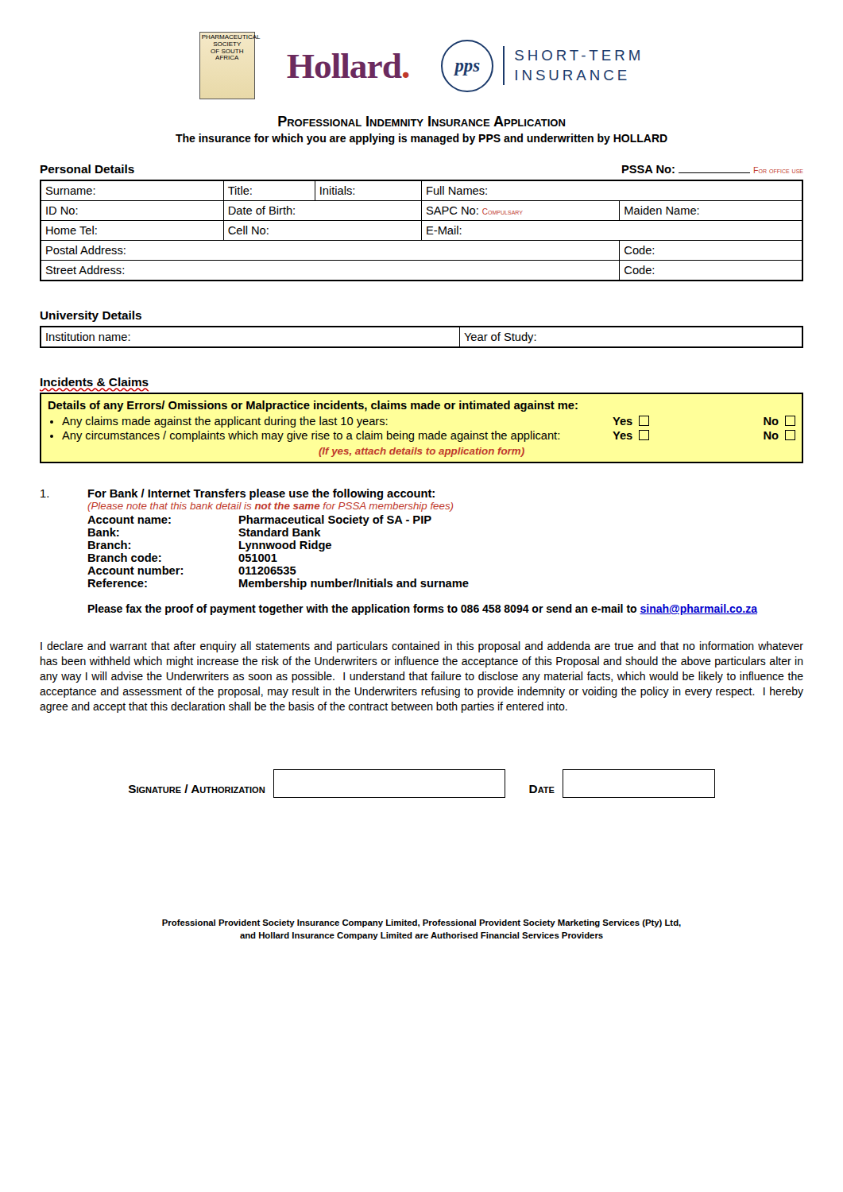PHARMACEUTICAL
SOCIETY
OF SOUTH
AFRICA
Hollard.
pps
SHORT-TERM
INSURANCE
Professional Indemnity Insurance Application
The insurance for which you are applying is managed by PPS and underwritten by HOLLARD
Personal Details
PSSA No: For office use
| Surname: | Title: | Initials: | Full Names: |
| ID No: | Date of Birth: | SAPC No: Compulsary | Maiden Name: |
| Home Tel: | Cell No: | E-Mail: |
| Postal Address: | Code: |
| Street Address: | Code: |
University Details
| Institution name: | Year of Study: |
Incidents & Claims
Details of any Errors/ Omissions or Malpractice incidents, claims made or intimated against me:
Any claims made against the applicant during the last 10 years:
Yes No
Any circumstances / complaints which may give rise to a claim being made against the applicant:
Yes No
(If yes, attach details to application form)
1.
For Bank / Internet Transfers please use the following account:
(Please note that this bank detail is not the same for PSSA membership fees)
| Account name: | Pharmaceutical Society of SA - PIP |
| Bank: | Standard Bank |
| Branch: | Lynnwood Ridge |
| Branch code: | 051001 |
| Account number: | 011206535 |
| Reference: | Membership number/Initials and surname |
Please fax the proof of payment together with the application forms to 086 458 8094 or send an e-mail to sinah@pharmail.co.za
I declare and warrant that after enquiry all statements and particulars contained in this proposal and addenda are true and that no information whatever has been withheld which might increase the risk of the Underwriters or influence the acceptance of this Proposal and should the above particulars alter in any way I will advise the Underwriters as soon as possible. I understand that failure to disclose any material facts, which would be likely to influence the acceptance and assessment of the proposal, may result in the Underwriters refusing to provide indemnity or voiding the policy in every respect. I hereby agree and accept that this declaration shall be the basis of the contract between both parties if entered into.
Signature / Authorization
Date
Professional Provident Society Insurance Company Limited, Professional Provident Society Marketing Services (Pty) Ltd,
and Hollard Insurance Company Limited are Authorised Financial Services Providers